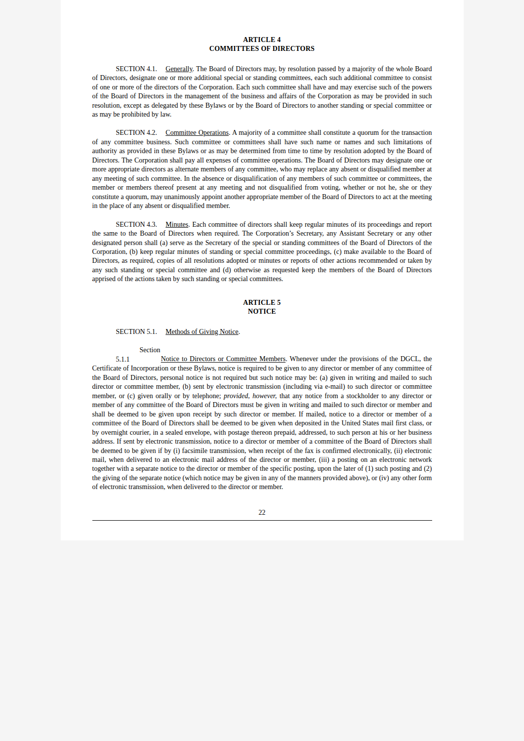ARTICLE 4
COMMITTEES OF DIRECTORS
SECTION 4.1. Generally. The Board of Directors may, by resolution passed by a majority of the whole Board of Directors, designate one or more additional special or standing committees, each such additional committee to consist of one or more of the directors of the Corporation. Each such committee shall have and may exercise such of the powers of the Board of Directors in the management of the business and affairs of the Corporation as may be provided in such resolution, except as delegated by these Bylaws or by the Board of Directors to another standing or special committee or as may be prohibited by law.
SECTION 4.2. Committee Operations. A majority of a committee shall constitute a quorum for the transaction of any committee business. Such committee or committees shall have such name or names and such limitations of authority as provided in these Bylaws or as may be determined from time to time by resolution adopted by the Board of Directors. The Corporation shall pay all expenses of committee operations. The Board of Directors may designate one or more appropriate directors as alternate members of any committee, who may replace any absent or disqualified member at any meeting of such committee. In the absence or disqualification of any members of such committee or committees, the member or members thereof present at any meeting and not disqualified from voting, whether or not he, she or they constitute a quorum, may unanimously appoint another appropriate member of the Board of Directors to act at the meeting in the place of any absent or disqualified member.
SECTION 4.3. Minutes. Each committee of directors shall keep regular minutes of its proceedings and report the same to the Board of Directors when required. The Corporation’s Secretary, any Assistant Secretary or any other designated person shall (a) serve as the Secretary of the special or standing committees of the Board of Directors of the Corporation, (b) keep regular minutes of standing or special committee proceedings, (c) make available to the Board of Directors, as required, copies of all resolutions adopted or minutes or reports of other actions recommended or taken by any such standing or special committee and (d) otherwise as requested keep the members of the Board of Directors apprised of the actions taken by such standing or special committees.
ARTICLE 5
NOTICE
SECTION 5.1. Methods of Giving Notice.
Section 5.1.1 Notice to Directors or Committee Members. Whenever under the provisions of the DGCL, the Certificate of Incorporation or these Bylaws, notice is required to be given to any director or member of any committee of the Board of Directors, personal notice is not required but such notice may be: (a) given in writing and mailed to such director or committee member, (b) sent by electronic transmission (including via e-mail) to such director or committee member, or (c) given orally or by telephone; provided, however, that any notice from a stockholder to any director or member of any committee of the Board of Directors must be given in writing and mailed to such director or member and shall be deemed to be given upon receipt by such director or member. If mailed, notice to a director or member of a committee of the Board of Directors shall be deemed to be given when deposited in the United States mail first class, or by overnight courier, in a sealed envelope, with postage thereon prepaid, addressed, to such person at his or her business address. If sent by electronic transmission, notice to a director or member of a committee of the Board of Directors shall be deemed to be given if by (i) facsimile transmission, when receipt of the fax is confirmed electronically, (ii) electronic mail, when delivered to an electronic mail address of the director or member, (iii) a posting on an electronic network together with a separate notice to the director or member of the specific posting, upon the later of (1) such posting and (2) the giving of the separate notice (which notice may be given in any of the manners provided above), or (iv) any other form of electronic transmission, when delivered to the director or member.
22